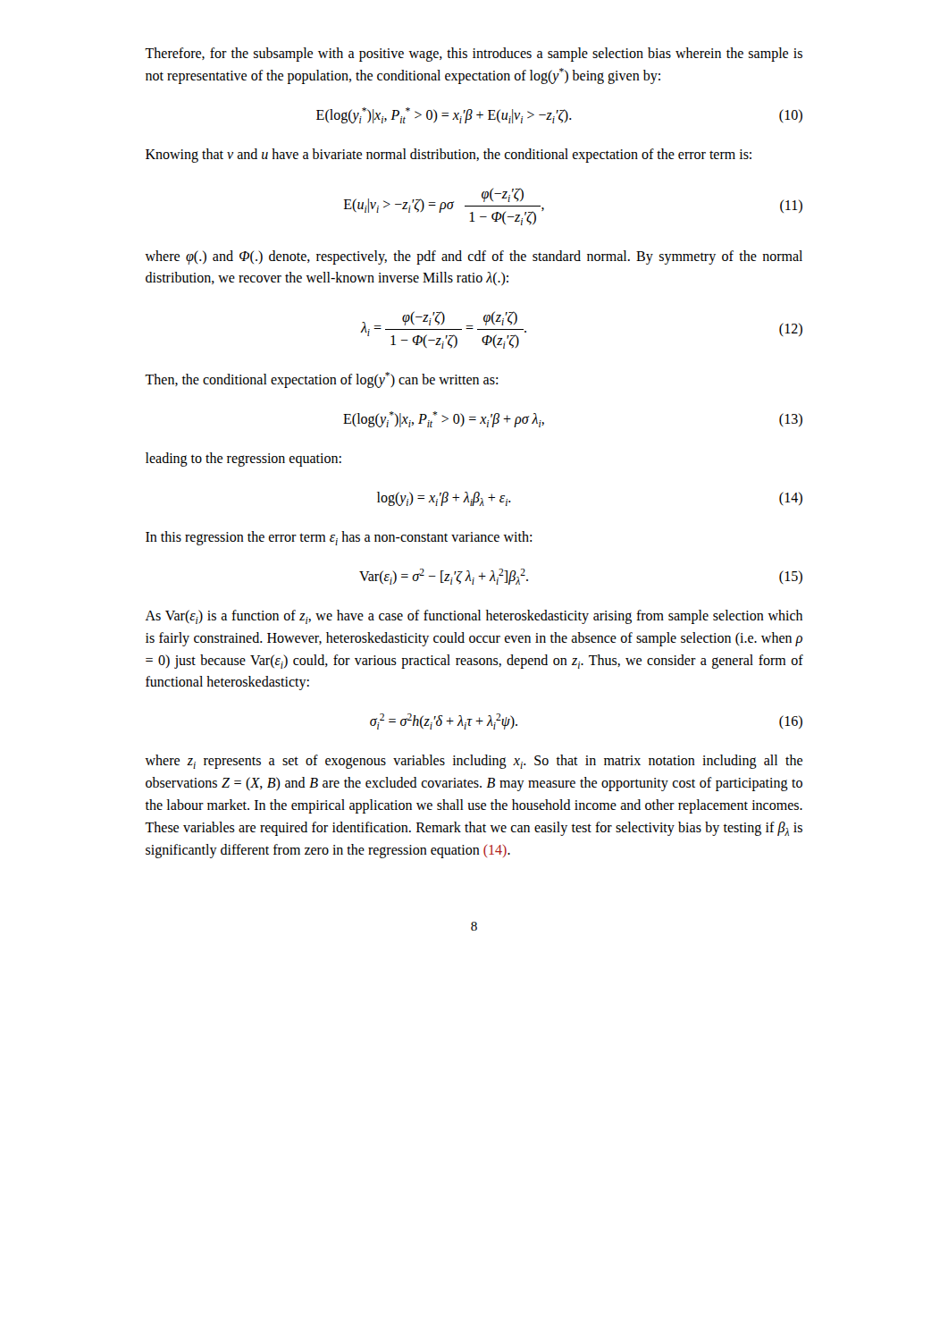Therefore, for the subsample with a positive wage, this introduces a sample selection bias wherein the sample is not representative of the population, the conditional expectation of log(y*) being given by:
E(log(yi*)|xi, Pit* > 0) = xi′β + E(ui|vi > −zi′ζ).
(10)
Knowing that v and u have a bivariate normal distribution, the conditional expectation of the error term is:
E(ui|vi > −zi′ζ) = ρσ φ(−zi′ζ) 1 − Φ(−zi′ζ),
(11)
where φ(.) and Φ(.) denote, respectively, the pdf and cdf of the standard normal. By symmetry of the normal distribution, we recover the well-known inverse Mills ratio λ(.):
λi = φ(−zi′ζ) 1 − Φ(−zi′ζ) = φ(zi′ζ) Φ(zi′ζ).
(12)
Then, the conditional expectation of log(y*) can be written as:
E(log(yi*)|xi, Pit* > 0) = xi′β + ρσ λi,
(13)
leading to the regression equation:
log(yi) = xi′β + λiβλ + εi.
(14)
In this regression the error term εi has a non-constant variance with:
Var(εi) = σ2 − [zi′ζ λi + λi2]βλ2.
(15)
As Var(εi) is a function of zi, we have a case of functional heteroskedasticity arising from sample selection which is fairly constrained. However, heteroskedasticity could occur even in the absence of sample selection (i.e. when ρ = 0) just because Var(εi) could, for various practical reasons, depend on zi. Thus, we consider a general form of functional heteroskedasticty:
σi2 = σ2h(zi′δ + λiτ + λi2ψ).
(16)
where zi represents a set of exogenous variables including xi. So that in matrix notation including all the observations Z = (X, B) and B are the excluded covariates. B may measure the opportunity cost of participating to the labour market. In the empirical application we shall use the household income and other replacement incomes. These variables are required for identification. Remark that we can easily test for selectivity bias by testing if βλ is significantly different from zero in the regression equation (14).
8